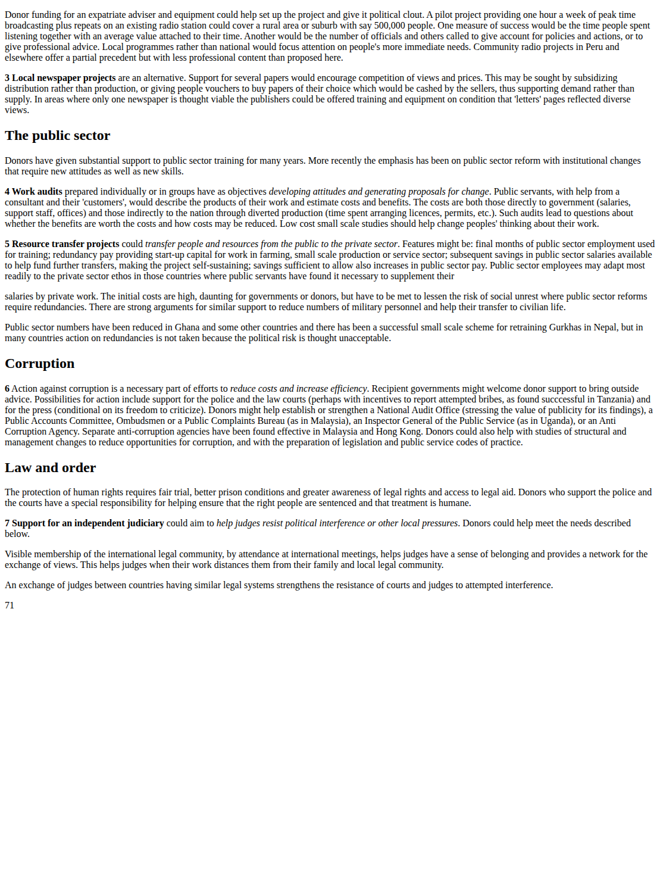Donor funding for an expatriate adviser and equipment could help set up the project and give it political clout. A pilot project providing one hour a week of peak time broadcasting plus repeats on an existing radio station could cover a rural area or suburb with say 500,000 people. One measure of success would be the time people spent listening together with an average value attached to their time. Another would be the number of officials and others called to give account for policies and actions, or to give professional advice. Local programmes rather than national would focus attention on people's more immediate needs. Community radio projects in Peru and elsewhere offer a partial precedent but with less professional content than proposed here.
3 Local newspaper projects are an alternative. Support for several papers would encourage competition of views and prices. This may be sought by subsidizing distribution rather than production, or giving people vouchers to buy papers of their choice which would be cashed by the sellers, thus supporting demand rather than supply. In areas where only one newspaper is thought viable the publishers could be offered training and equipment on condition that 'letters' pages reflected diverse views.
The public sector
Donors have given substantial support to public sector training for many years. More recently the emphasis has been on public sector reform with institutional changes that require new attitudes as well as new skills.
4 Work audits prepared individually or in groups have as objectives developing attitudes and generating proposals for change. Public servants, with help from a consultant and their 'customers', would describe the products of their work and estimate costs and benefits. The costs are both those directly to government (salaries, support staff, offices) and those indirectly to the nation through diverted production (time spent arranging licences, permits, etc.). Such audits lead to questions about whether the benefits are worth the costs and how costs may be reduced. Low cost small scale studies should help change peoples' thinking about their work.
5 Resource transfer projects could transfer people and resources from the public to the private sector. Features might be: final months of public sector employment used for training; redundancy pay providing start-up capital for work in farming, small scale production or service sector; subsequent savings in public sector salaries available to help fund further transfers, making the project self-sustaining; savings sufficient to allow also increases in public sector pay. Public sector employees may adapt most readily to the private sector ethos in those countries where public servants have found it necessary to supplement their
salaries by private work. The initial costs are high, daunting for governments or donors, but have to be met to lessen the risk of social unrest where public sector reforms require redundancies. There are strong arguments for similar support to reduce numbers of military personnel and help their transfer to civilian life.
Public sector numbers have been reduced in Ghana and some other countries and there has been a successful small scale scheme for retraining Gurkhas in Nepal, but in many countries action on redundancies is not taken because the political risk is thought unacceptable.
Corruption
6 Action against corruption is a necessary part of efforts to reduce costs and increase efficiency. Recipient governments might welcome donor support to bring outside advice. Possibilities for action include support for the police and the law courts (perhaps with incentives to report attempted bribes, as found succcessful in Tanzania) and for the press (conditional on its freedom to criticize). Donors might help establish or strengthen a National Audit Office (stressing the value of publicity for its findings), a Public Accounts Committee, Ombudsmen or a Public Complaints Bureau (as in Malaysia), an Inspector General of the Public Service (as in Uganda), or an Anti Corruption Agency. Separate anti-corruption agencies have been found effective in Malaysia and Hong Kong. Donors could also help with studies of structural and management changes to reduce opportunities for corruption, and with the preparation of legislation and public service codes of practice.
Law and order
The protection of human rights requires fair trial, better prison conditions and greater awareness of legal rights and access to legal aid. Donors who support the police and the courts have a special responsibility for helping ensure that the right people are sentenced and that treatment is humane.
7 Support for an independent judiciary could aim to help judges resist political interference or other local pressures. Donors could help meet the needs described below.
Visible membership of the international legal community, by attendance at international meetings, helps judges have a sense of belonging and provides a network for the exchange of views. This helps judges when their work distances them from their family and local legal community.
An exchange of judges between countries having similar legal systems strengthens the resistance of courts and judges to attempted interference.
71